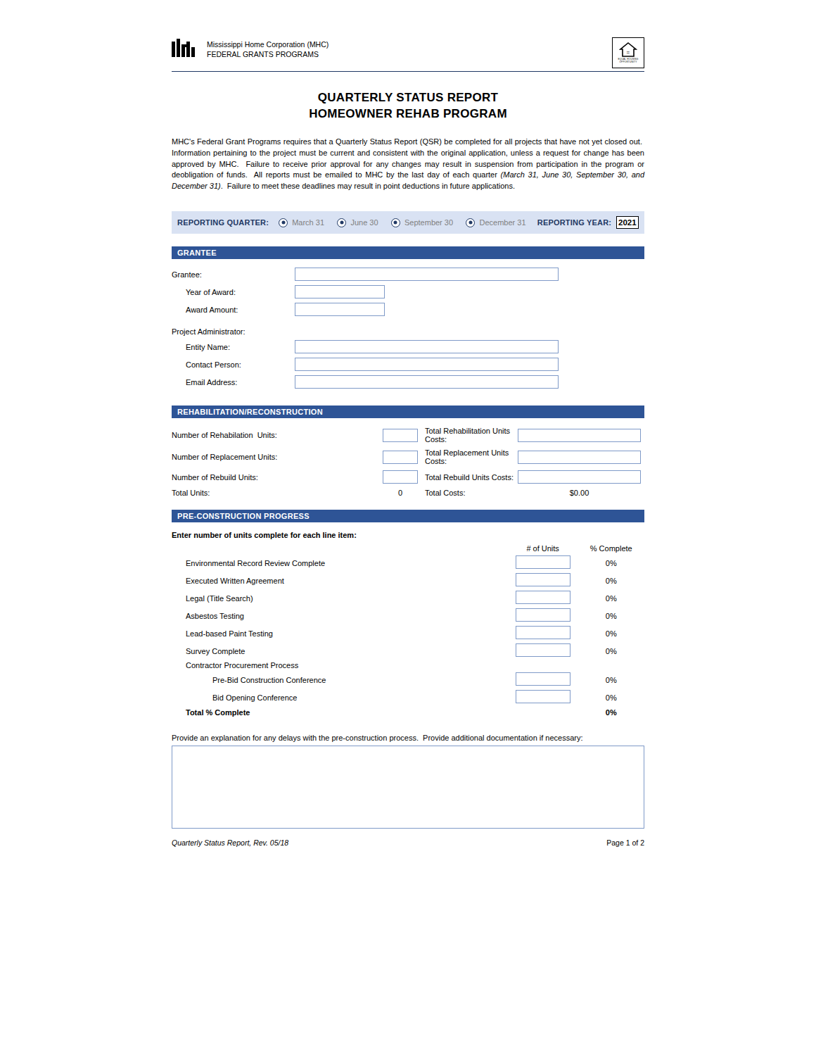Mississippi Home Corporation (MHC)
FEDERAL GRANTS PROGRAMS
=
EQUAL HOUSING
OPPORTUNITY
QUARTERLY STATUS REPORT
HOMEOWNER REHAB PROGRAM
MHC's Federal Grant Programs requires that a Quarterly Status Report (QSR) be completed for all projects that have not yet closed out. Information pertaining to the project must be current and consistent with the original application, unless a request for change has been approved by MHC. Failure to receive prior approval for any changes may result in suspension from participation in the program or deobligation of funds. All reports must be emailed to MHC by the last day of each quarter (March 31, June 30, September 30, and December 31). Failure to meet these deadlines may result in point deductions in future applications.
REPORTING QUARTER: March 31 June 30 September 30 December 31 REPORTING YEAR: 2021
GRANTEE
Grantee:
Year of Award:
Award Amount:
Project Administrator:
Entity Name:
Contact Person:
Email Address:
REHABILITATION/RECONSTRUCTION
Number of Rehabilation Units:
Total Rehabilitation Units Costs:
Number of Replacement Units:
Total Replacement Units Costs:
Number of Rebuild Units:
Total Rebuild Units Costs:
Total Units:
0
Total Costs:
$0.00
PRE-CONSTRUCTION PROGRESS
Enter number of units complete for each line item:
| | # of Units | % Complete |
| --- | --- | --- |
| Environmental Record Review Complete | | 0% |
| Executed Written Agreement | | 0% |
| Legal (Title Search) | | 0% |
| Asbestos Testing | | 0% |
| Lead-based Paint Testing | | 0% |
| Survey Complete | | 0% |
| Contractor Procurement Process | | |
| Pre-Bid Construction Conference | | 0% |
| Bid Opening Conference | | 0% |
| Total % Complete | | 0% |
Provide an explanation for any delays with the pre-construction process. Provide additional documentation if necessary:
Quarterly Status Report, Rev. 05/18
Page 1 of 2